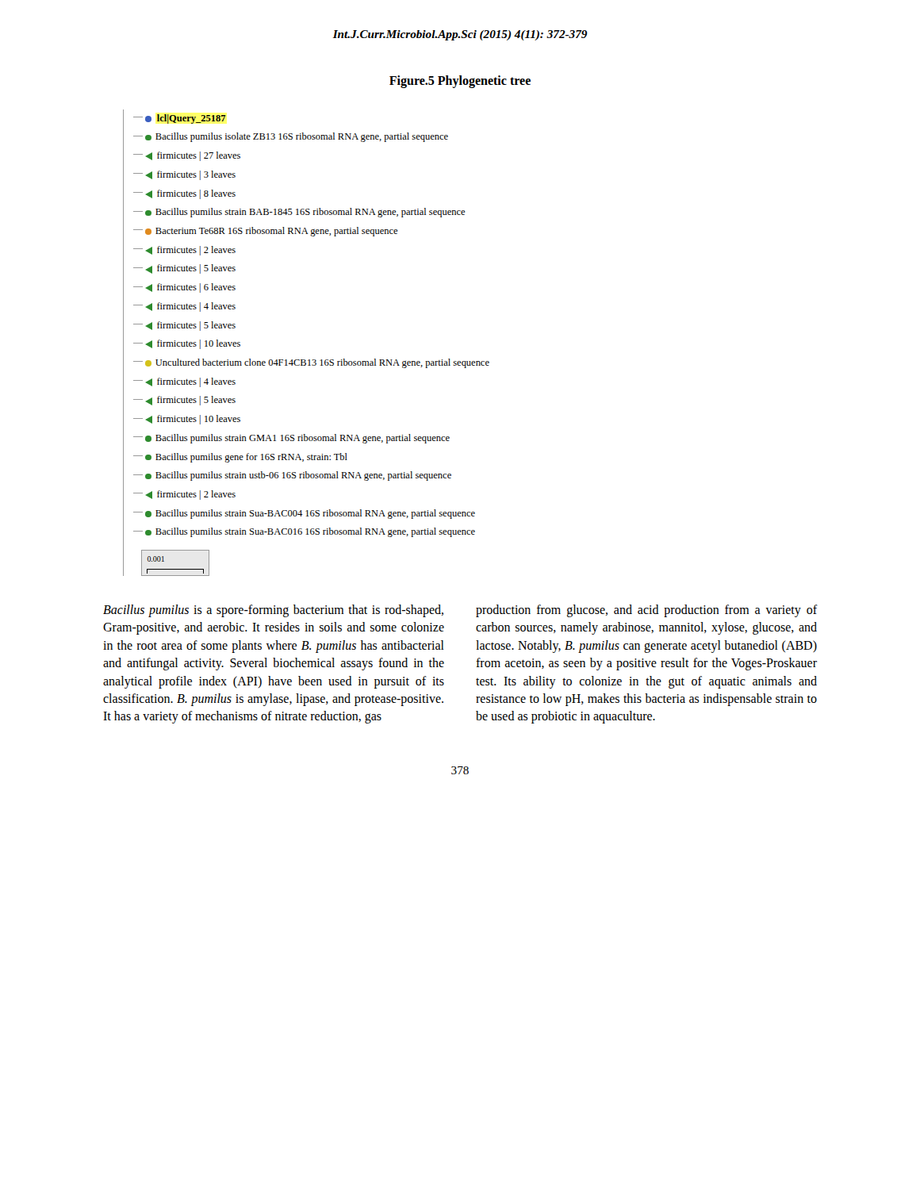Int.J.Curr.Microbiol.App.Sci (2015) 4(11): 372-379
Figure.5 Phylogenetic tree
lcl|Query_25187
Bacillus pumilus isolate ZB13 16S ribosomal RNA gene, partial sequence
firmicutes | 27 leaves
firmicutes | 3 leaves
firmicutes | 8 leaves
Bacillus pumilus strain BAB-1845 16S ribosomal RNA gene, partial sequence
Bacterium Te68R 16S ribosomal RNA gene, partial sequence
firmicutes | 2 leaves
firmicutes | 5 leaves
firmicutes | 6 leaves
firmicutes | 4 leaves
firmicutes | 5 leaves
firmicutes | 10 leaves
Uncultured bacterium clone 04F14CB13 16S ribosomal RNA gene, partial sequence
firmicutes | 4 leaves
firmicutes | 5 leaves
firmicutes | 10 leaves
Bacillus pumilus strain GMA1 16S ribosomal RNA gene, partial sequence
Bacillus pumilus gene for 16S rRNA, strain: Tbl
Bacillus pumilus strain ustb-06 16S ribosomal RNA gene, partial sequence
firmicutes | 2 leaves
Bacillus pumilus strain Sua-BAC004 16S ribosomal RNA gene, partial sequence
Bacillus pumilus strain Sua-BAC016 16S ribosomal RNA gene, partial sequence
0.001
Bacillus pumilus is a spore-forming bacterium that is rod-shaped, Gram-positive, and aerobic. It resides in soils and some colonize in the root area of some plants where B. pumilus has antibacterial and antifungal activity. Several biochemical assays found in the analytical profile index (API) have been used in pursuit of its classification. B. pumilus is amylase, lipase, and protease-positive. It has a variety of mechanisms of nitrate reduction, gas
production from glucose, and acid production from a variety of carbon sources, namely arabinose, mannitol, xylose, glucose, and lactose. Notably, B. pumilus can generate acetyl butanediol (ABD) from acetoin, as seen by a positive result for the Voges-Proskauer test. Its ability to colonize in the gut of aquatic animals and resistance to low pH, makes this bacteria as indispensable strain to be used as probiotic in aquaculture.
378